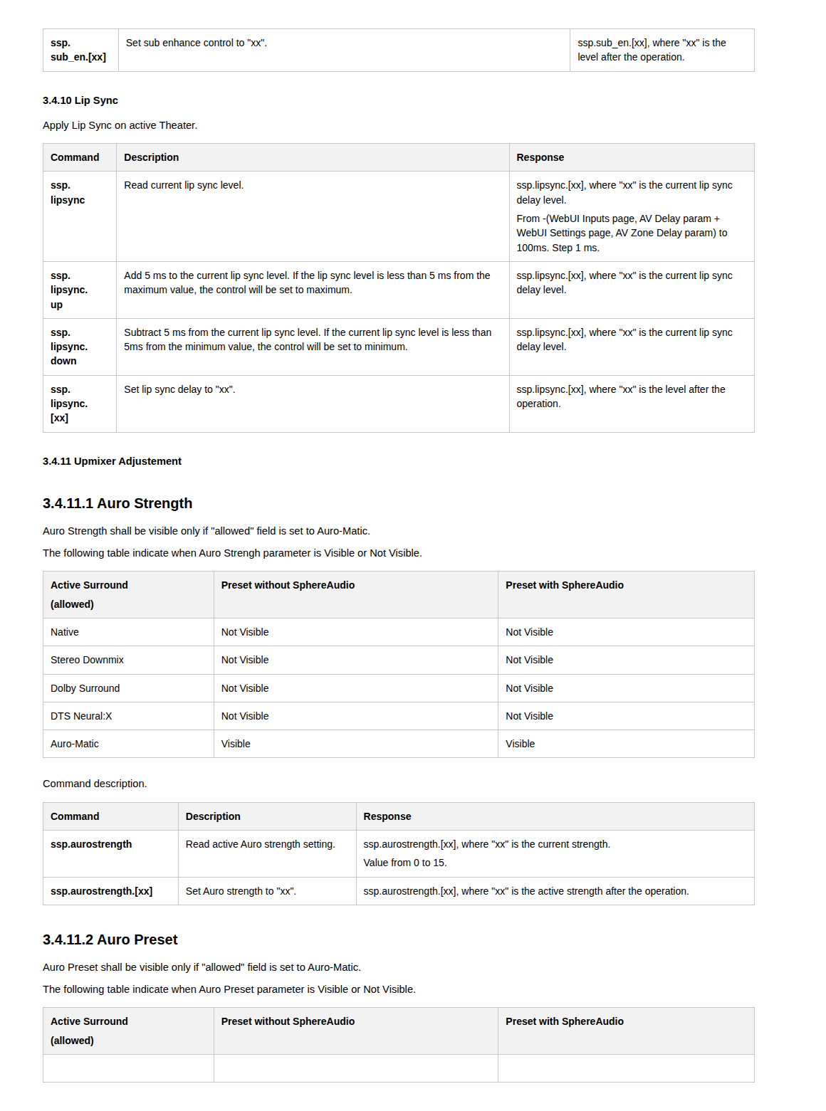| ssp. sub_en.[xx] | Set sub enhance control to "xx". | ssp.sub_en.[xx], where "xx" is the level after the operation. |
3.4.10 Lip Sync
Apply Lip Sync on active Theater.
| Command | Description | Response |
| --- | --- | --- |
| ssp. lipsync | Read current lip sync level. | ssp.lipsync.[xx], where "xx" is the current lip sync delay level. From -(WebUI Inputs page, AV Delay param + WebUI Settings page, AV Zone Delay param) to 100ms. Step 1 ms. |
| ssp. lipsync. up | Add 5 ms to the current lip sync level. If the lip sync level is less than 5 ms from the maximum value, the control will be set to maximum. | ssp.lipsync.[xx], where "xx" is the current lip sync delay level. |
| ssp. lipsync. down | Subtract 5 ms from the current lip sync level. If the current lip sync level is less than 5ms from the minimum value, the control will be set to minimum. | ssp.lipsync.[xx], where "xx" is the current lip sync delay level. |
| ssp. lipsync. [xx] | Set lip sync delay to "xx". | ssp.lipsync.[xx], where "xx" is the level after the operation. |
3.4.11 Upmixer Adjustement
3.4.11.1 Auro Strength
Auro Strength shall be visible only if "allowed" field is set to Auro-Matic.
The following table indicate when Auro Strengh parameter is Visible or Not Visible.
| Active Surround (allowed) | Preset without SphereAudio | Preset with SphereAudio |
| --- | --- | --- |
| Native | Not Visible | Not Visible |
| Stereo Downmix | Not Visible | Not Visible |
| Dolby Surround | Not Visible | Not Visible |
| DTS Neural:X | Not Visible | Not Visible |
| Auro-Matic | Visible | Visible |
Command description.
| Command | Description | Response |
| --- | --- | --- |
| ssp.aurostrength | Read active Auro strength setting. | ssp.aurostrength.[xx], where "xx" is the current strength. Value from 0 to 15. |
| ssp.aurostrength.[xx] | Set Auro strength to "xx". | ssp.aurostrength.[xx], where "xx" is the active strength after the operation. |
3.4.11.2 Auro Preset
Auro Preset shall be visible only if "allowed" field is set to Auro-Matic.
The following table indicate when Auro Preset parameter is Visible or Not Visible.
| Active Surround (allowed) | Preset without SphereAudio | Preset with SphereAudio |
| --- | --- | --- |